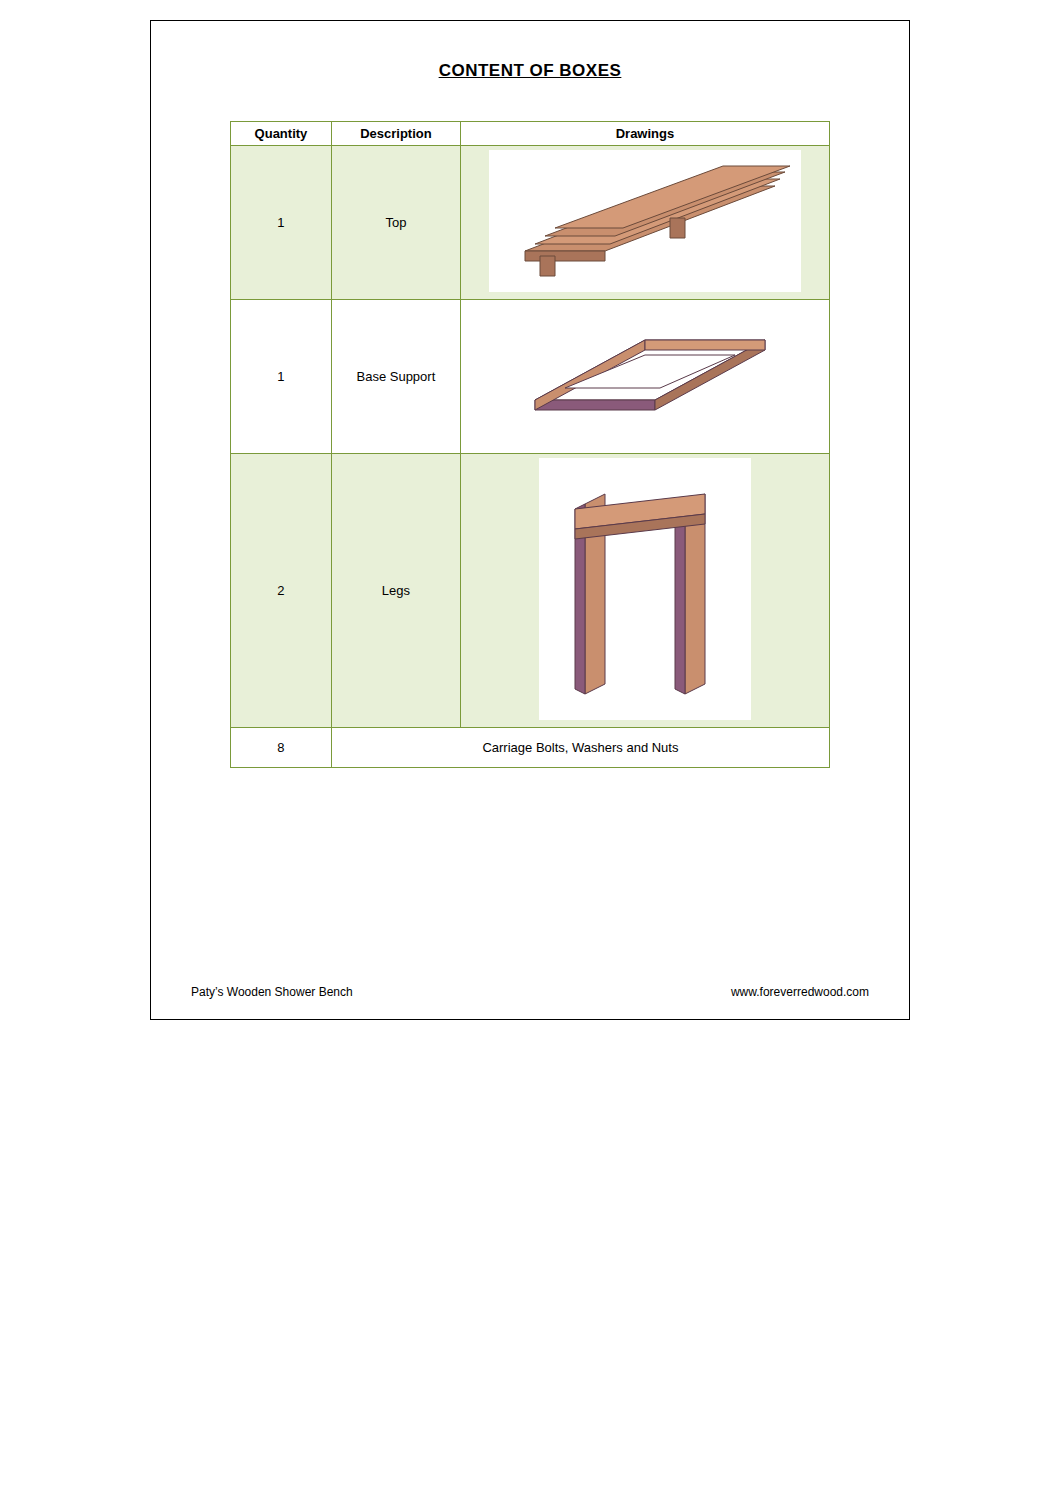CONTENT OF BOXES
| Quantity | Description | Drawings |
| --- | --- | --- |
| 1 | Top | |
| 1 | Base Support | |
| 2 | Legs | |
| 8 | Carriage Bolts, Washers and Nuts |
Paty’s Wooden Shower Bench www.foreverredwood.com